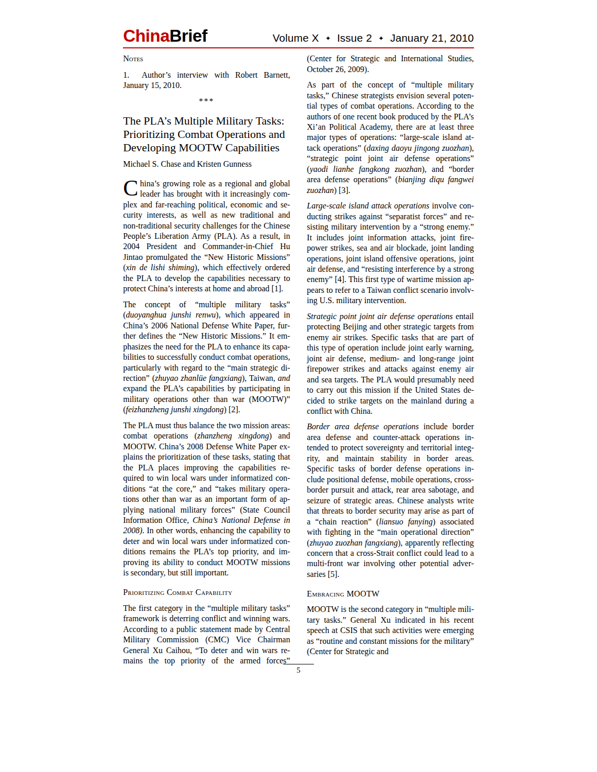China Brief
Volume X ✦ Issue 2 ✦ January 21, 2010
Notes
1. Author’s interview with Robert Barnett, January 15, 2010.
***
The PLA’s Multiple Military Tasks: Prioritizing Combat Operations and Developing MOOTW Capabilities
Michael S. Chase and Kristen Gunness
China’s growing role as a regional and global leader has brought with it increasingly complex and far-reaching political, economic and security interests, as well as new traditional and non-traditional security challenges for the Chinese People’s Liberation Army (PLA). As a result, in 2004 President and Commander-in-Chief Hu Jintao promulgated the “New Historic Missions” (xin de lishi shiming), which effectively ordered the PLA to develop the capabilities necessary to protect China’s interests at home and abroad [1].
The concept of “multiple military tasks” (duoyanghua junshi renwu), which appeared in China’s 2006 National Defense White Paper, further defines the “New Historic Missions.” It emphasizes the need for the PLA to enhance its capabilities to successfully conduct combat operations, particularly with regard to the “main strategic direction” (zhuyao zhanlüe fangxiang), Taiwan, and expand the PLA’s capabilities by participating in military operations other than war (MOOTW)” (feizhanzheng junshi xingdong) [2].
The PLA must thus balance the two mission areas: combat operations (zhanzheng xingdong) and MOOTW. China’s 2008 Defense White Paper explains the prioritization of these tasks, stating that the PLA places improving the capabilities required to win local wars under informatized conditions “at the core,” and “takes military operations other than war as an important form of applying national military forces” (State Council Information Office, China’s National Defense in 2008). In other words, enhancing the capability to deter and win local wars under informatized conditions remains the PLA’s top priority, and improving its ability to conduct MOOTW missions is secondary, but still important.
Prioritizing Combat Capability
The first category in the “multiple military tasks” framework is deterring conflict and winning wars. According to a public statement made by Central Military Commission (CMC) Vice Chairman General Xu Caihou, “To deter and win wars remains the top priority of the armed forces” (Center for Strategic and International Studies, October 26, 2009).
As part of the concept of “multiple military tasks,” Chinese strategists envision several potential types of combat operations. According to the authors of one recent book produced by the PLA’s Xi’an Political Academy, there are at least three major types of operations: “large-scale island attack operations” (daxing daoyu jingong zuozhan), “strategic point joint air defense operations” (yaodi lianhe fangkong zuozhan), and “border area defense operations” (bianjing diqu fangwei zuozhan) [3].
Large-scale island attack operations involve conducting strikes against “separatist forces” and resisting military intervention by a “strong enemy.” It includes joint information attacks, joint firepower strikes, sea and air blockade, joint landing operations, joint island offensive operations, joint air defense, and “resisting interference by a strong enemy” [4]. This first type of wartime mission appears to refer to a Taiwan conflict scenario involving U.S. military intervention.
Strategic point joint air defense operations entail protecting Beijing and other strategic targets from enemy air strikes. Specific tasks that are part of this type of operation include joint early warning, joint air defense, medium- and long-range joint firepower strikes and attacks against enemy air and sea targets. The PLA would presumably need to carry out this mission if the United States decided to strike targets on the mainland during a conflict with China.
Border area defense operations include border area defense and counter-attack operations intended to protect sovereignty and territorial integrity, and maintain stability in border areas. Specific tasks of border defense operations include positional defense, mobile operations, cross-border pursuit and attack, rear area sabotage, and seizure of strategic areas. Chinese analysts write that threats to border security may arise as part of a “chain reaction” (liansuo fanying) associated with fighting in the “main operational direction” (zhuyao zuozhan fangxiang), apparently reflecting concern that a cross-Strait conflict could lead to a multi-front war involving other potential adversaries [5].
Embracing MOOTW
MOOTW is the second category in “multiple military tasks.” General Xu indicated in his recent speech at CSIS that such activities were emerging as “routine and constant missions for the military” (Center for Strategic and
5